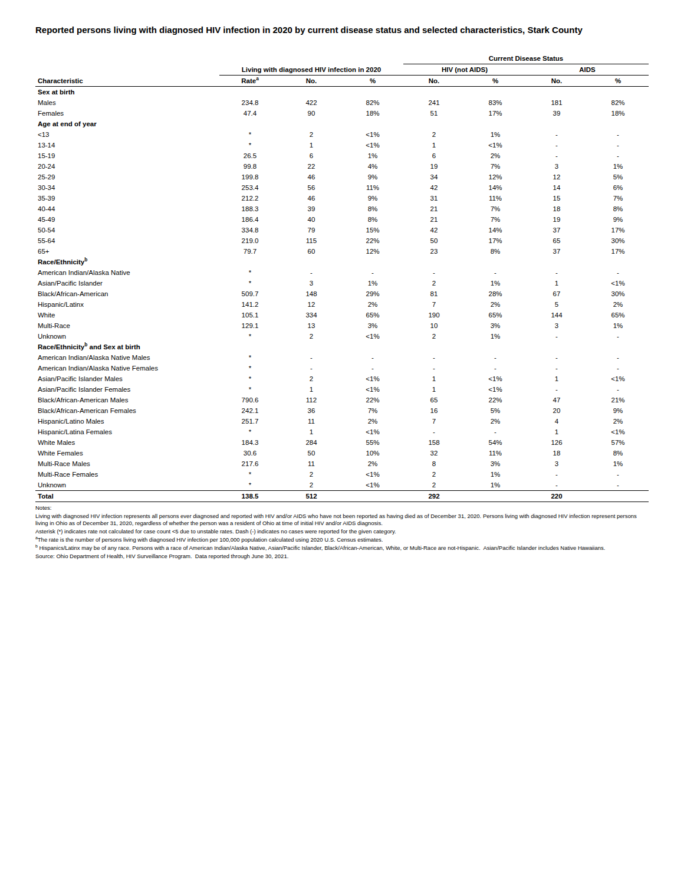Reported persons living with diagnosed HIV infection in 2020 by current disease status and selected characteristics, Stark County
| | | Current Disease Status |
| --- | --- | --- |
| | Living with diagnosed HIV infection in 2020 | HIV (not AIDS) | AIDS |
| Characteristic | Rate a | No. | % | No. | % | No. | % |
| Sex at birth |
| Males | 234.8 | 422 | 82% | 241 | 83% | 181 | 82% |
| Females | 47.4 | 90 | 18% | 51 | 17% | 39 | 18% |
| Age at end of year |
| <13 | * | 2 | <1% | 2 | 1% | - | - |
| 13-14 | * | 1 | <1% | 1 | <1% | - | - |
| 15-19 | 26.5 | 6 | 1% | 6 | 2% | - | - |
| 20-24 | 99.8 | 22 | 4% | 19 | 7% | 3 | 1% |
| 25-29 | 199.8 | 46 | 9% | 34 | 12% | 12 | 5% |
| 30-34 | 253.4 | 56 | 11% | 42 | 14% | 14 | 6% |
| 35-39 | 212.2 | 46 | 9% | 31 | 11% | 15 | 7% |
| 40-44 | 188.3 | 39 | 8% | 21 | 7% | 18 | 8% |
| 45-49 | 186.4 | 40 | 8% | 21 | 7% | 19 | 9% |
| 50-54 | 334.8 | 79 | 15% | 42 | 14% | 37 | 17% |
| 55-64 | 219.0 | 115 | 22% | 50 | 17% | 65 | 30% |
| 65+ | 79.7 | 60 | 12% | 23 | 8% | 37 | 17% |
| Race/Ethnicity b |
| American Indian/Alaska Native | * | - | - | - | - | - | - |
| Asian/Pacific Islander | * | 3 | 1% | 2 | 1% | 1 | <1% |
| Black/African-American | 509.7 | 148 | 29% | 81 | 28% | 67 | 30% |
| Hispanic/Latinx | 141.2 | 12 | 2% | 7 | 2% | 5 | 2% |
| White | 105.1 | 334 | 65% | 190 | 65% | 144 | 65% |
| Multi-Race | 129.1 | 13 | 3% | 10 | 3% | 3 | 1% |
| Unknown | * | 2 | <1% | 2 | 1% | - | - |
| Race/Ethnicity b and Sex at birth |
| American Indian/Alaska Native Males | * | - | - | - | - | - | - |
| American Indian/Alaska Native Females | * | - | - | - | - | - | - |
| Asian/Pacific Islander Males | * | 2 | <1% | 1 | <1% | 1 | <1% |
| Asian/Pacific Islander Females | * | 1 | <1% | 1 | <1% | - | - |
| Black/African-American Males | 790.6 | 112 | 22% | 65 | 22% | 47 | 21% |
| Black/African-American Females | 242.1 | 36 | 7% | 16 | 5% | 20 | 9% |
| Hispanic/Latino Males | 251.7 | 11 | 2% | 7 | 2% | 4 | 2% |
| Hispanic/Latina Females | * | 1 | <1% | - | - | 1 | <1% |
| White Males | 184.3 | 284 | 55% | 158 | 54% | 126 | 57% |
| White Females | 30.6 | 50 | 10% | 32 | 11% | 18 | 8% |
| Multi-Race Males | 217.6 | 11 | 2% | 8 | 3% | 3 | 1% |
| Multi-Race Females | * | 2 | <1% | 2 | 1% | - | - |
| Unknown | * | 2 | <1% | 2 | 1% | - | - |
| Total | 138.5 | 512 | | 292 | | 220 | |
Notes:
Living with diagnosed HIV infection represents all persons ever diagnosed and reported with HIV and/or AIDS who have not been reported as having died as of December 31, 2020. Persons living with diagnosed HIV infection represent persons living in Ohio as of December 31, 2020, regardless of whether the person was a resident of Ohio at time of initial HIV and/or AIDS diagnosis.
Asterisk (*) indicates rate not calculated for case count <5 due to unstable rates. Dash (-) indicates no cases were reported for the given category.
aThe rate is the number of persons living with diagnosed HIV infection per 100,000 population calculated using 2020 U.S. Census estimates.
b Hispanics/Latinx may be of any race. Persons with a race of American Indian/Alaska Native, Asian/Pacific Islander, Black/African-American, White, or Multi-Race are not-Hispanic. Asian/Pacific Islander includes Native Hawaiians.
Source: Ohio Department of Health, HIV Surveillance Program. Data reported through June 30, 2021.